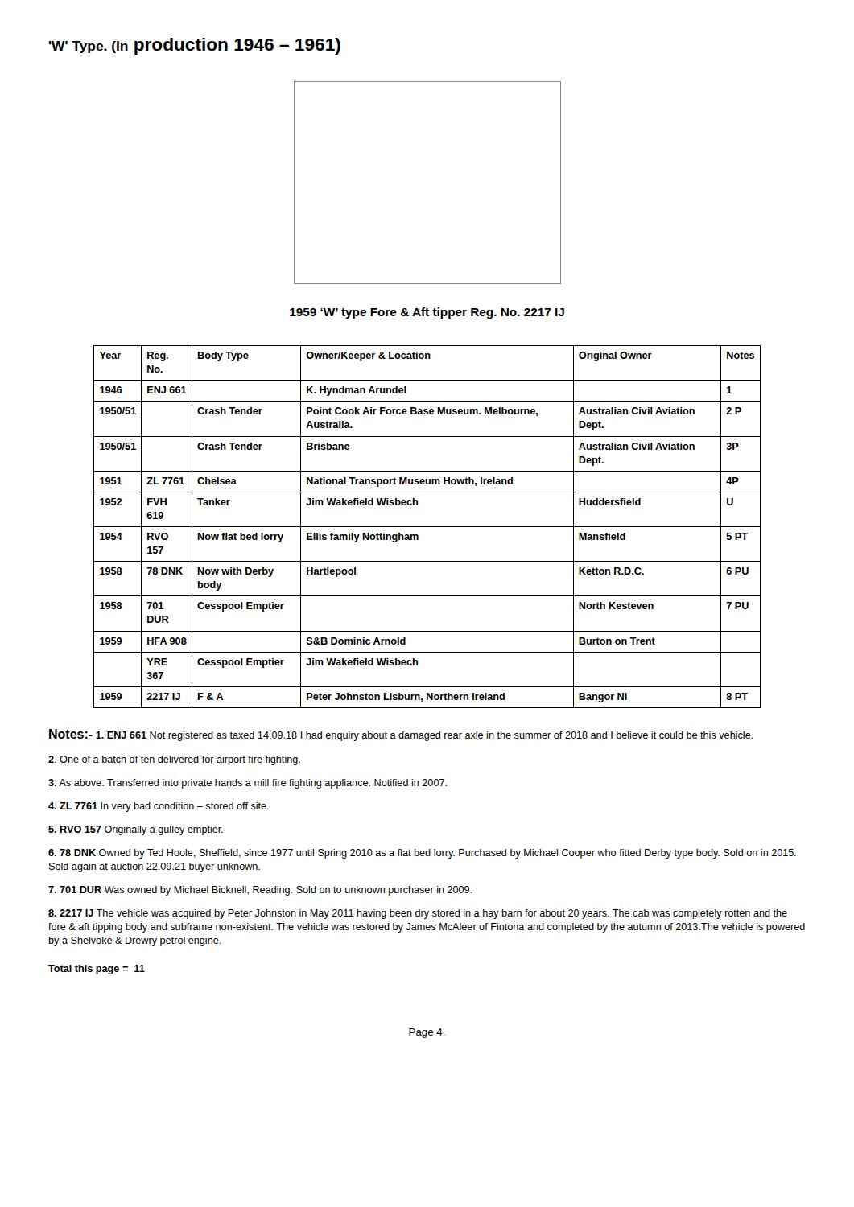'W' Type. (In production 1946 – 1961)
1959 ‘W’ type Fore & Aft tipper Reg. No. 2217 IJ
| Year | Reg. No. | Body Type | Owner/Keeper & Location | Original Owner | Notes |
| --- | --- | --- | --- | --- | --- |
| 1946 | ENJ 661 | | K. Hyndman Arundel | | 1 |
| 1950/51 | | Crash Tender | Point Cook Air Force Base Museum. Melbourne, Australia. | Australian Civil Aviation Dept. | 2 P |
| 1950/51 | | Crash Tender | Brisbane | Australian Civil Aviation Dept. | 3P |
| 1951 | ZL 7761 | Chelsea | National Transport Museum Howth, Ireland | | 4P |
| 1952 | FVH 619 | Tanker | Jim Wakefield Wisbech | Huddersfield | U |
| 1954 | RVO 157 | Now flat bed lorry | Ellis family Nottingham | Mansfield | 5 PT |
| 1958 | 78 DNK | Now with Derby body | Hartlepool | Ketton R.D.C. | 6 PU |
| 1958 | 701 DUR | Cesspool Emptier | | North Kesteven | 7 PU |
| 1959 | HFA 908 | | S&B Dominic Arnold | Burton on Trent | |
| | YRE 367 | Cesspool Emptier | Jim Wakefield Wisbech | | |
| 1959 | 2217 IJ | F & A | Peter Johnston Lisburn, Northern Ireland | Bangor NI | 8 PT |
Notes:- 1. ENJ 661 Not registered as taxed 14.09.18 I had enquiry about a damaged rear axle in the summer of 2018 and I believe it could be this vehicle.
2. One of a batch of ten delivered for airport fire fighting.
3. As above. Transferred into private hands a mill fire fighting appliance. Notified in 2007.
4. ZL 7761 In very bad condition – stored off site.
5. RVO 157 Originally a gulley emptier.
6. 78 DNK Owned by Ted Hoole, Sheffield, since 1977 until Spring 2010 as a flat bed lorry. Purchased by Michael Cooper who fitted Derby type body. Sold on in 2015. Sold again at auction 22.09.21 buyer unknown.
7. 701 DUR Was owned by Michael Bicknell, Reading. Sold on to unknown purchaser in 2009.
8. 2217 IJ The vehicle was acquired by Peter Johnston in May 2011 having been dry stored in a hay barn for about 20 years. The cab was completely rotten and the fore & aft tipping body and subframe non-existent. The vehicle was restored by James McAleer of Fintona and completed by the autumn of 2013.The vehicle is powered by a Shelvoke & Drewry petrol engine.
Total this page = 11
Page 4.